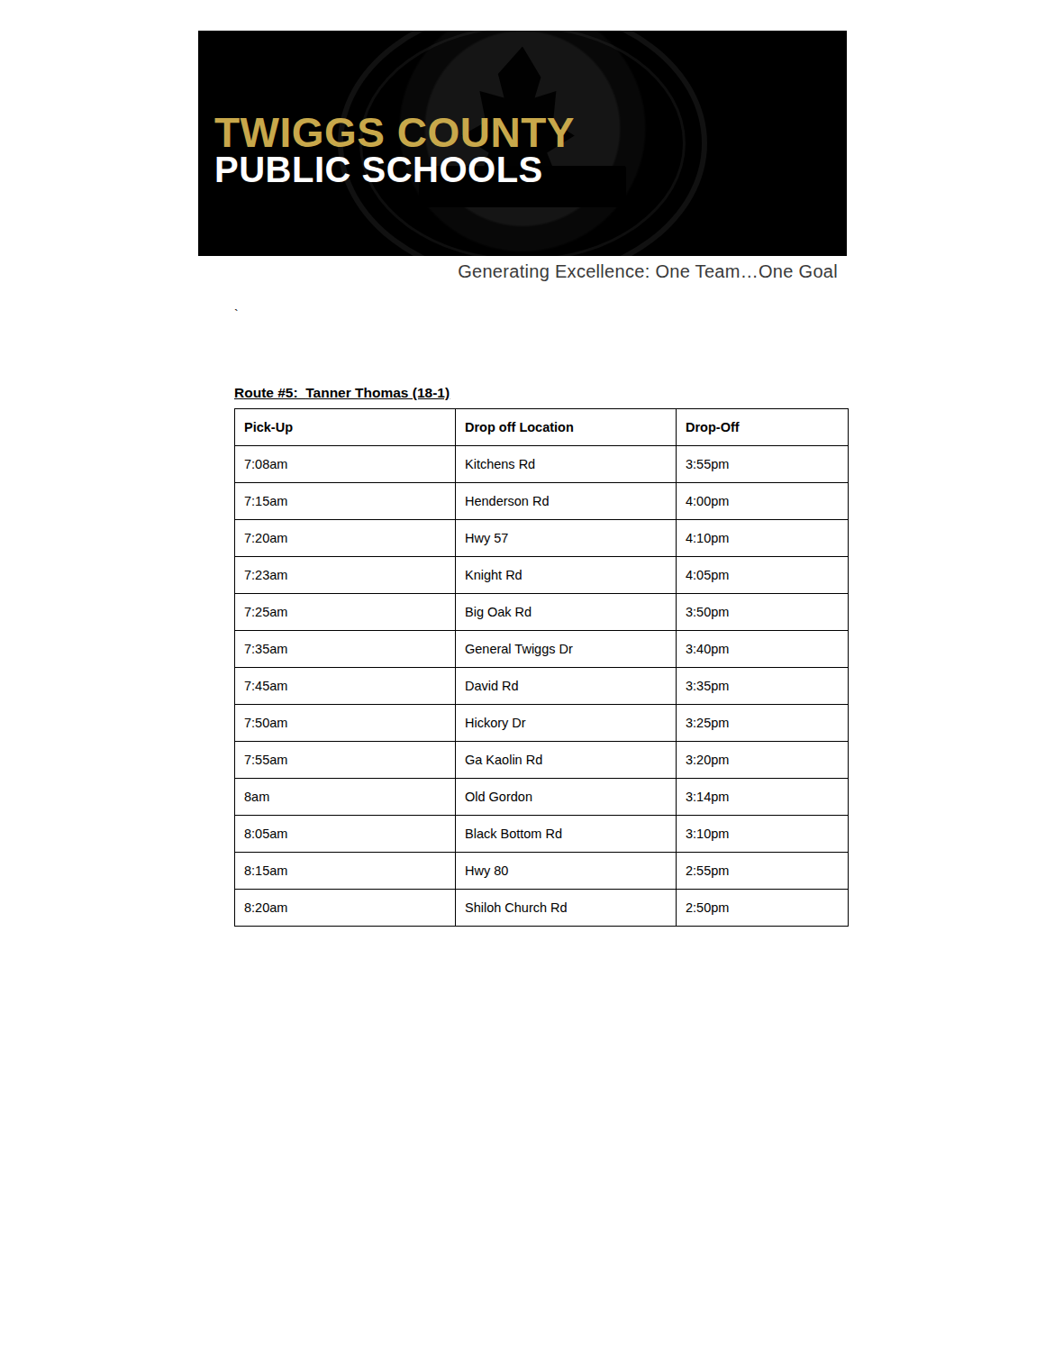Twiggs County Public Schools
Generating Excellence: One Team…One Goal
`
Route #5: Tanner Thomas (18-1)
| Pick-Up | Drop off Location | Drop-Off |
| --- | --- | --- |
| 7:08am | Kitchens Rd | 3:55pm |
| 7:15am | Henderson Rd | 4:00pm |
| 7:20am | Hwy 57 | 4:10pm |
| 7:23am | Knight Rd | 4:05pm |
| 7:25am | Big Oak Rd | 3:50pm |
| 7:35am | General Twiggs Dr | 3:40pm |
| 7:45am | David Rd | 3:35pm |
| 7:50am | Hickory Dr | 3:25pm |
| 7:55am | Ga Kaolin Rd | 3:20pm |
| 8am | Old Gordon | 3:14pm |
| 8:05am | Black Bottom Rd | 3:10pm |
| 8:15am | Hwy 80 | 2:55pm |
| 8:20am | Shiloh Church Rd | 2:50pm |